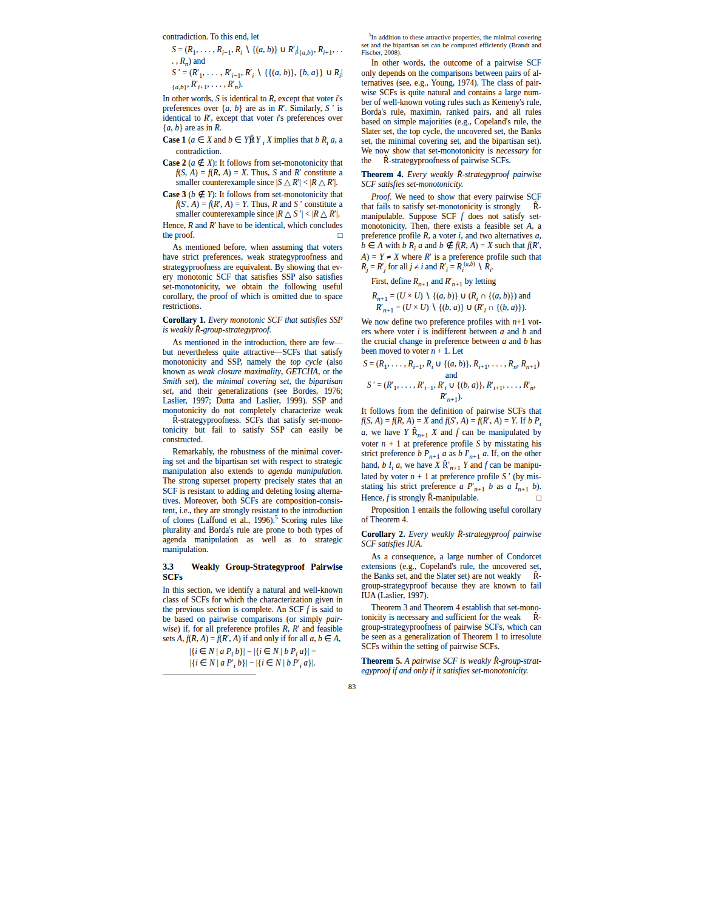contradiction. To this end, let
S = (R1, . . . , Ri−1, Ri ∖ {(a, b)} ∪ R′i|{a,b}, Ri+1, . . . , Rn) and
S ′ = (R′1, . . . , R′i−1, R′i ∖ {{(a, b)}, {b, a}} ∪ Ri|{a,b}, R′i+1, . . . , R′n).
In other words, S is identical to R, except that voter i's preferences over {a, b} are as in R′. Similarly, S ′ is identical to R′, except that voter i's preferences over {a, b} are as in R.
Case 1 (a ∈ X and b ∈ Y): Y R̂i X implies that b Ri a, a contradiction.
Case 2 (a ∉ X): It follows from set-monotonicity that f(S, A) = f(R, A) = X. Thus, S and R′ constitute a smaller counterexample since |S △ R′| < |R △ R′|.
Case 3 (b ∉ Y): It follows from set-monotonicity that f(S′, A) = f(R′, A) = Y. Thus, R and S ′ constitute a smaller counterexample since |R △ S ′| < |R △ R′|.
Hence, R and R′ have to be identical, which concludes the proof. □
As mentioned before, when assuming that voters have strict preferences, weak strategyproofness and strategyproofness are equivalent. By showing that every monotonic SCF that satisfies SSP also satisfies set-monotonicity, we obtain the following useful corollary, the proof of which is omitted due to space restrictions.
Corollary 1. Every monotonic SCF that satisfies SSP is weakly R̂-group-strategyproof.
As mentioned in the introduction, there are few—but nevertheless quite attractive—SCFs that satisfy monotonicity and SSP, namely the top cycle (also known as weak closure maximality, GETCHA, or the Smith set), the minimal covering set, the bipartisan set, and their generalizations (see Bordes, 1976; Laslier, 1997; Dutta and Laslier, 1999). SSP and monotonicity do not completely characterize weak R̂-strategyproofness. SCFs that satisfy set-monotonicity but fail to satisfy SSP can easily be constructed.
Remarkably, the robustness of the minimal covering set and the bipartisan set with respect to strategic manipulation also extends to agenda manipulation. The strong superset property precisely states that an SCF is resistant to adding and deleting losing alternatives. Moreover, both SCFs are composition-consistent, i.e., they are strongly resistant to the introduction of clones (Laffond et al., 1996).5 Scoring rules like plurality and Borda's rule are prone to both types of agenda manipulation as well as to strategic manipulation.
3.3 Weakly Group-Strategyproof Pairwise SCFs
In this section, we identify a natural and well-known class of SCFs for which the characterization given in the previous section is complete. An SCF f is said to be based on pairwise comparisons (or simply pairwise) if, for all preference profiles R, R′ and feasible sets A, f(R, A) = f(R′, A) if and only if for all a, b ∈ A,
|{i ∈ N | a Pi b}| − |{i ∈ N | b Pi a}| =
|{i ∈ N | a P′i b}| − |{i ∈ N | b P′i a}|.
5In addition to these attractive properties, the minimal covering set and the bipartisan set can be computed efficiently (Brandt and Fischer, 2008).
In other words, the outcome of a pairwise SCF only depends on the comparisons between pairs of alternatives (see, e.g., Young, 1974). The class of pairwise SCFs is quite natural and contains a large number of well-known voting rules such as Kemeny's rule, Borda's rule, maximin, ranked pairs, and all rules based on simple majorities (e.g., Copeland's rule, the Slater set, the top cycle, the uncovered set, the Banks set, the minimal covering set, and the bipartisan set). We now show that set-monotonicity is necessary for the R̂-strategyproofness of pairwise SCFs.
Theorem 4. Every weakly R̂-strategyproof pairwise SCF satisfies set-monotonicity.
Proof. We need to show that every pairwise SCF that fails to satisfy set-monotonicity is strongly R̂-manipulable. Suppose SCF f does not satisfy set-monotonicity. Then, there exists a feasible set A, a preference profile R, a voter i, and two alternatives a, b ∈ A with b Ri a and b ∉ f(R, A) = X such that f(R′, A) = Y ≠ X where R′ is a preference profile such that Rj = R′j for all j ≠ i and R′i = Ri(a,b) ∖ Ri.
First, define Rn+1 and R′n+1 by letting
Rn+1 = (U × U) ∖ {(a, b)} ∪ (Ri ∩ {(a, b)}) and
R′n+1 = (U × U) ∖ {(b, a)} ∪ (R′i ∩ {(b, a)}).
We now define two preference profiles with n+1 voters where voter i is indifferent between a and b and the crucial change in preference between a and b has been moved to voter n + 1. Let
S = (R1, . . . , Ri−1, Ri ∪ {(a, b)}, Ri+1, . . . , Rn, Rn+1) and
S ′ = (R′1, . . . , R′i−1, R′i ∪ {(b, a)}, R′i+1, . . . , R′n, R′n+1).
It follows from the definition of pairwise SCFs that f(S, A) = f(R, A) = X and f(S′, A) = f(R′, A) = Y. If b Pi a, we have Y R̂n+1 X and f can be manipulated by voter n + 1 at preference profile S by misstating his strict preference b Pn+1 a as b I′n+1 a. If, on the other hand, b Ii a, we have X R̂′n+1 Y and f can be manipulated by voter n + 1 at preference profile S ′ (by misstating his strict preference a P′n+1 b as a In+1 b). Hence, f is strongly R̂-manipulable. □
Proposition 1 entails the following useful corollary of Theorem 4.
Corollary 2. Every weakly R̂-strategyproof pairwise SCF satisfies IUA.
As a consequence, a large number of Condorcet extensions (e.g., Copeland's rule, the uncovered set, the Banks set, and the Slater set) are not weakly R̂-group-strategyproof because they are known to fail IUA (Laslier, 1997).
Theorem 3 and Theorem 4 establish that set-monotonicity is necessary and sufficient for the weak R̂-group-strategyproofness of pairwise SCFs, which can be seen as a generalization of Theorem 1 to irresolute SCFs within the setting of pairwise SCFs.
Theorem 5. A pairwise SCF is weakly R̂-group-strategyproof if and only if it satisfies set-monotonicity.
83